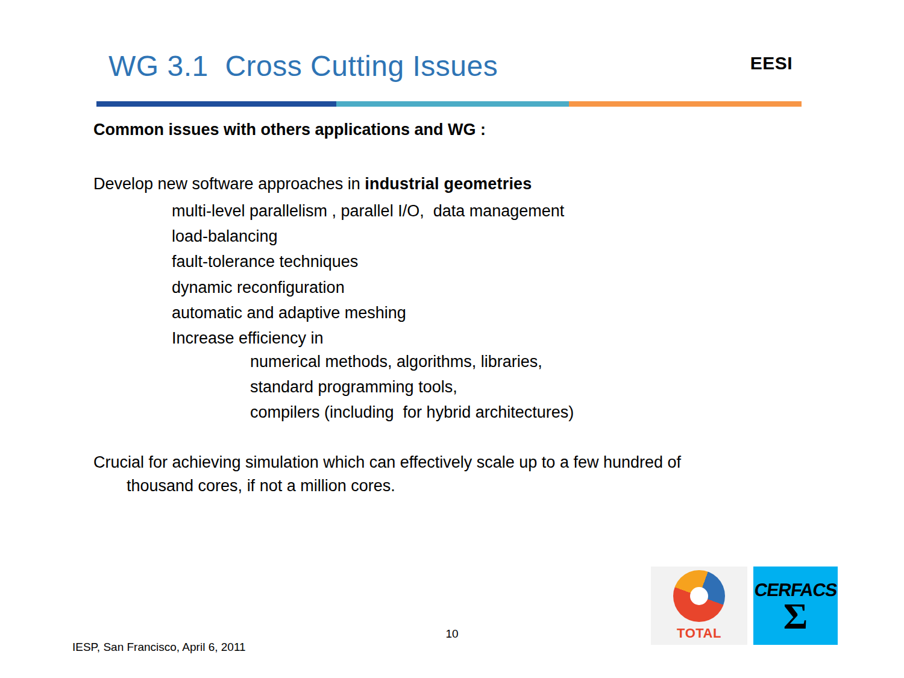EESI
WG 3.1 Cross Cutting Issues
Common issues with others applications and WG :
Develop new software approaches in industrial geometries
multi-level parallelism , parallel I/O, data management
load-balancing
fault-tolerance techniques
dynamic reconfiguration
automatic and adaptive meshing
Increase efficiency in
numerical methods, algorithms, libraries,
standard programming tools,
compilers (including for hybrid architectures)
Crucial for achieving simulation which can effectively scale up to a few hundred of thousand cores, if not a million cores.
TOTAL
CERFACS
Σ
10
IESP, San Francisco, April 6, 2011